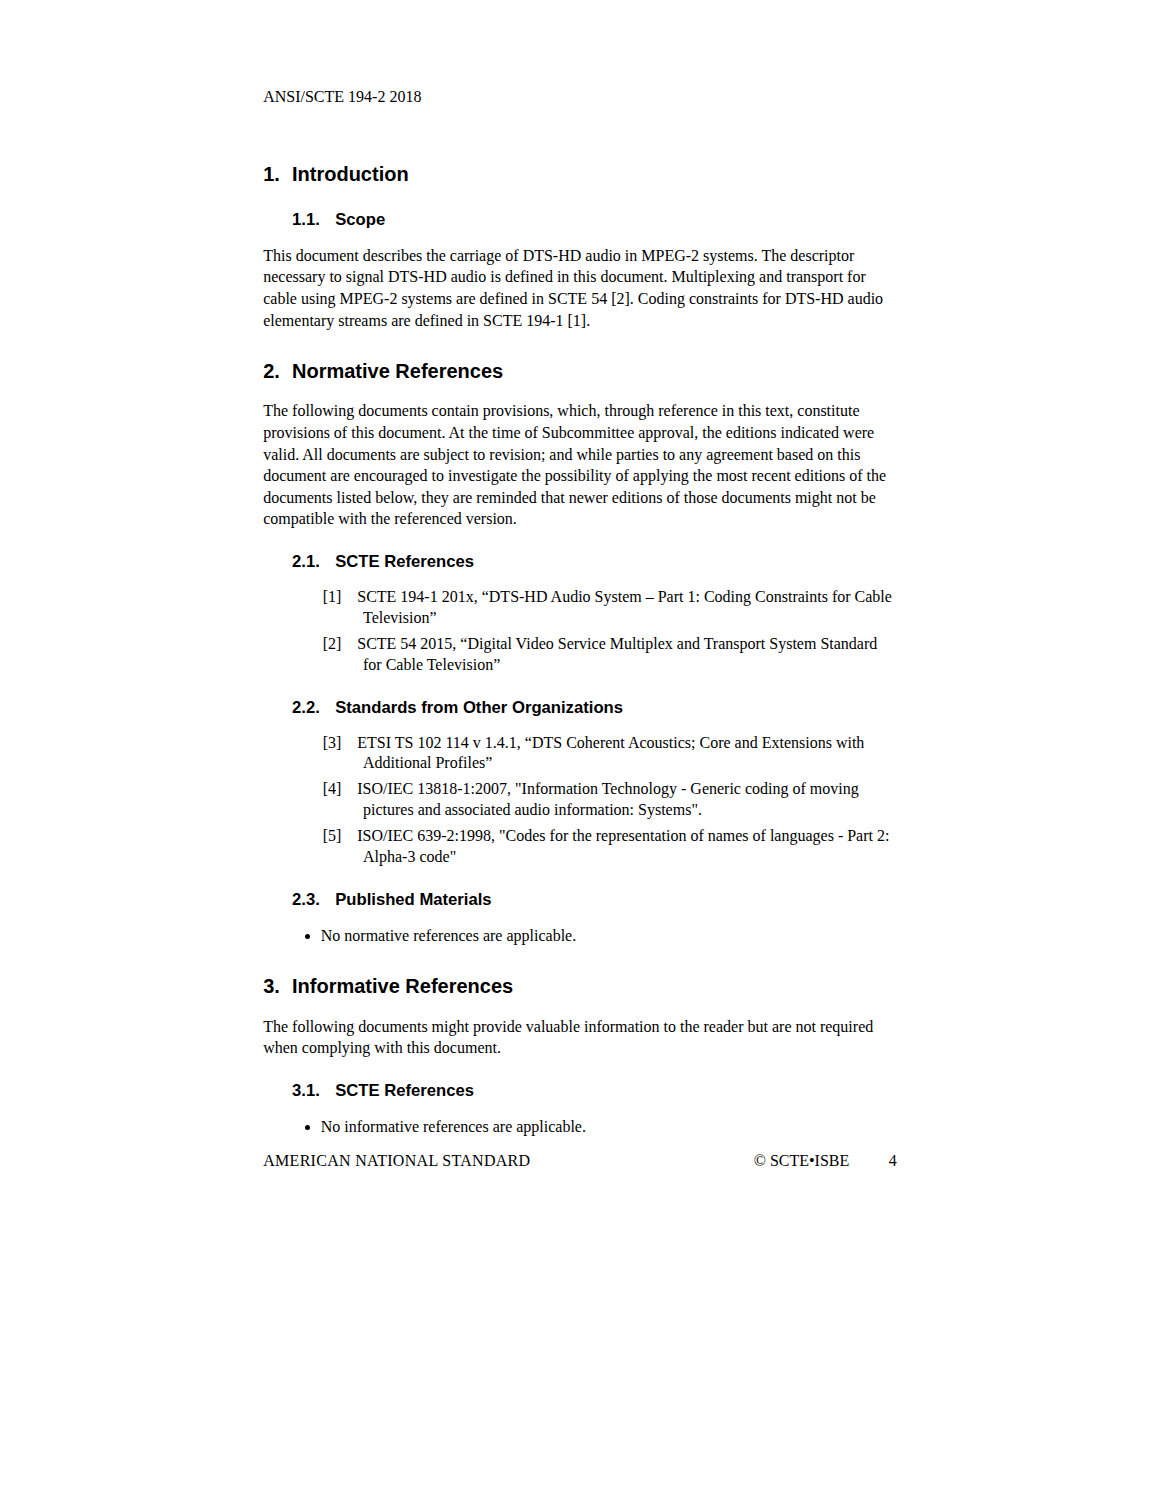ANSI/SCTE 194-2 2018
1. Introduction
1.1. Scope
This document describes the carriage of DTS-HD audio in MPEG-2 systems. The descriptor necessary to signal DTS-HD audio is defined in this document. Multiplexing and transport for cable using MPEG-2 systems are defined in SCTE 54 [2]. Coding constraints for DTS-HD audio elementary streams are defined in SCTE 194-1 [1].
2. Normative References
The following documents contain provisions, which, through reference in this text, constitute provisions of this document. At the time of Subcommittee approval, the editions indicated were valid. All documents are subject to revision; and while parties to any agreement based on this document are encouraged to investigate the possibility of applying the most recent editions of the documents listed below, they are reminded that newer editions of those documents might not be compatible with the referenced version.
2.1. SCTE References
[1] SCTE 194-1 201x, “DTS-HD Audio System – Part 1: Coding Constraints for Cable Television”
[2] SCTE 54 2015, “Digital Video Service Multiplex and Transport System Standard for Cable Television”
2.2. Standards from Other Organizations
[3] ETSI TS 102 114 v 1.4.1, “DTS Coherent Acoustics; Core and Extensions with Additional Profiles”
[4] ISO/IEC 13818-1:2007, "Information Technology - Generic coding of moving pictures and associated audio information: Systems".
[5] ISO/IEC 639-2:1998, "Codes for the representation of names of languages - Part 2: Alpha-3 code"
2.3. Published Materials
No normative references are applicable.
3. Informative References
The following documents might provide valuable information to the reader but are not required when complying with this document.
3.1. SCTE References
No informative references are applicable.
| AMERICAN NATIONAL STANDARD | © SCTE•ISBE | 4 |